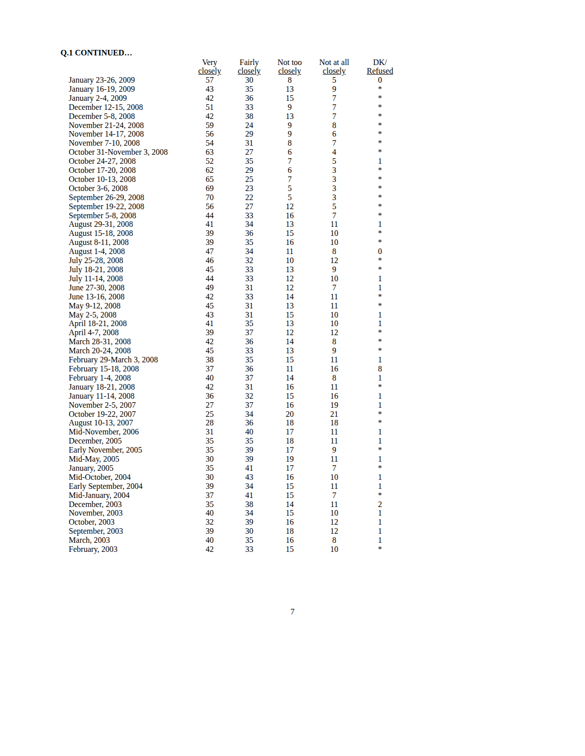Q.1 CONTINUED…
| | Very closely | Fairly closely | Not too closely | Not at all closely | DK/ Refused |
| --- | --- | --- | --- | --- | --- |
| January 23-26, 2009 | 57 | 30 | 8 | 5 | 0 |
| January 16-19, 2009 | 43 | 35 | 13 | 9 | * |
| January 2-4, 2009 | 42 | 36 | 15 | 7 | * |
| December 12-15, 2008 | 51 | 33 | 9 | 7 | * |
| December 5-8, 2008 | 42 | 38 | 13 | 7 | * |
| November 21-24, 2008 | 59 | 24 | 9 | 8 | * |
| November 14-17, 2008 | 56 | 29 | 9 | 6 | * |
| November 7-10, 2008 | 54 | 31 | 8 | 7 | * |
| October 31-November 3, 2008 | 63 | 27 | 6 | 4 | * |
| October 24-27, 2008 | 52 | 35 | 7 | 5 | 1 |
| October 17-20, 2008 | 62 | 29 | 6 | 3 | * |
| October 10-13, 2008 | 65 | 25 | 7 | 3 | * |
| October 3-6, 2008 | 69 | 23 | 5 | 3 | * |
| September 26-29, 2008 | 70 | 22 | 5 | 3 | * |
| September 19-22, 2008 | 56 | 27 | 12 | 5 | * |
| September 5-8, 2008 | 44 | 33 | 16 | 7 | * |
| August 29-31, 2008 | 41 | 34 | 13 | 11 | 1 |
| August 15-18, 2008 | 39 | 36 | 15 | 10 | * |
| August 8-11, 2008 | 39 | 35 | 16 | 10 | * |
| August 1-4, 2008 | 47 | 34 | 11 | 8 | 0 |
| July 25-28, 2008 | 46 | 32 | 10 | 12 | * |
| July 18-21, 2008 | 45 | 33 | 13 | 9 | * |
| July 11-14, 2008 | 44 | 33 | 12 | 10 | 1 |
| June 27-30, 2008 | 49 | 31 | 12 | 7 | 1 |
| June 13-16, 2008 | 42 | 33 | 14 | 11 | * |
| May 9-12, 2008 | 45 | 31 | 13 | 11 | * |
| May 2-5, 2008 | 43 | 31 | 15 | 10 | 1 |
| April 18-21, 2008 | 41 | 35 | 13 | 10 | 1 |
| April 4-7, 2008 | 39 | 37 | 12 | 12 | * |
| March 28-31, 2008 | 42 | 36 | 14 | 8 | * |
| March 20-24, 2008 | 45 | 33 | 13 | 9 | * |
| February 29-March 3, 2008 | 38 | 35 | 15 | 11 | 1 |
| February 15-18, 2008 | 37 | 36 | 11 | 16 | 8 |
| February 1-4, 2008 | 40 | 37 | 14 | 8 | 1 |
| January 18-21, 2008 | 42 | 31 | 16 | 11 | * |
| January 11-14, 2008 | 36 | 32 | 15 | 16 | 1 |
| November 2-5, 2007 | 27 | 37 | 16 | 19 | 1 |
| October 19-22, 2007 | 25 | 34 | 20 | 21 | * |
| August 10-13, 2007 | 28 | 36 | 18 | 18 | * |
| Mid-November, 2006 | 31 | 40 | 17 | 11 | 1 |
| December, 2005 | 35 | 35 | 18 | 11 | 1 |
| Early November, 2005 | 35 | 39 | 17 | 9 | * |
| Mid-May, 2005 | 30 | 39 | 19 | 11 | 1 |
| January, 2005 | 35 | 41 | 17 | 7 | * |
| Mid-October, 2004 | 30 | 43 | 16 | 10 | 1 |
| Early September, 2004 | 39 | 34 | 15 | 11 | 1 |
| Mid-January, 2004 | 37 | 41 | 15 | 7 | * |
| December, 2003 | 35 | 38 | 14 | 11 | 2 |
| November, 2003 | 40 | 34 | 15 | 10 | 1 |
| October, 2003 | 32 | 39 | 16 | 12 | 1 |
| September, 2003 | 39 | 30 | 18 | 12 | 1 |
| March, 2003 | 40 | 35 | 16 | 8 | 1 |
| February, 2003 | 42 | 33 | 15 | 10 | * |
7